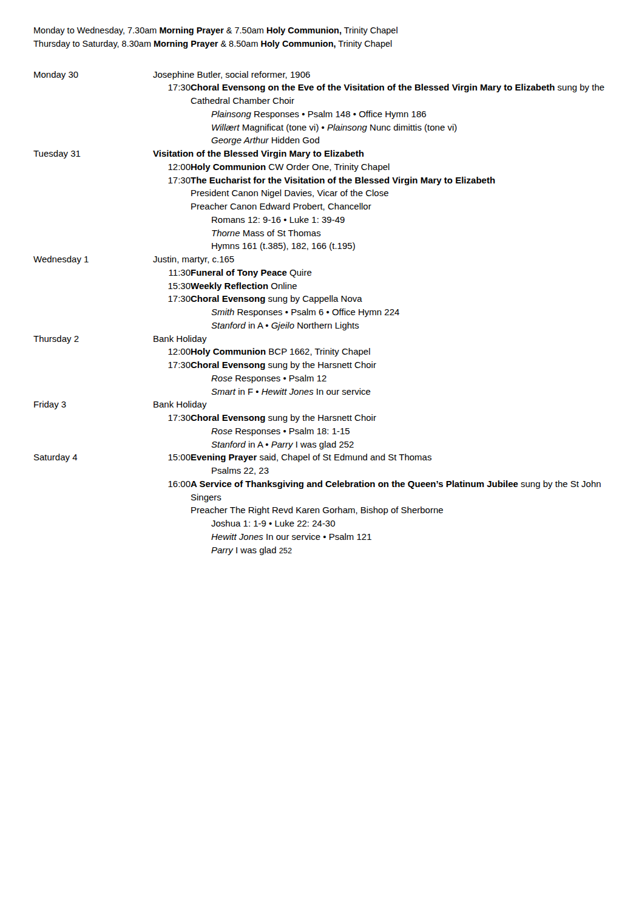Monday to Wednesday, 7.30am Morning Prayer & 7.50am Holy Communion, Trinity Chapel
Thursday to Saturday, 8.30am Morning Prayer & 8.50am Holy Communion, Trinity Chapel
| Monday 30 | | Josephine Butler, social reformer, 1906 / 17:30 / Choral Evensong on the Eve of the Visitation of the Blessed Virgin Mary to Elizabeth sung by the Cathedral Chamber Choir Plainsong Responses • Psalm 148 • Office Hymn 186 Willært Magnificat (tone vi) • Plainsong Nunc dimittis (tone vi) George Arthur Hidden God / |
| Tuesday 31 | | Visitation of the Blessed Virgin Mary to Elizabeth / 12:00 / Holy Communion CW Order One, Trinity Chapel / / 17:30 / The Eucharist for the Visitation of the Blessed Virgin Mary to Elizabeth President Canon Nigel Davies, Vicar of the Close Preacher Canon Edward Probert, Chancellor Romans 12: 9-16 • Luke 1: 39-49 Thorne Mass of St Thomas Hymns 161 (t.385), 182, 166 (t.195) / |
| Wednesday 1 | | Justin, martyr, c.165 / 11:30 / Funeral of Tony Peace Quire / / 15:30 / Weekly Reflection Online / / 17:30 / Choral Evensong sung by Cappella Nova Smith Responses • Psalm 6 • Office Hymn 224 Stanford in A • Gjeilo Northern Lights / |
| Thursday 2 | | Bank Holiday / 12:00 / Holy Communion BCP 1662, Trinity Chapel / / 17:30 / Choral Evensong sung by the Harsnett Choir Rose Responses • Psalm 12 Smart in F • Hewitt Jones In our service / |
| Friday 3 | | Bank Holiday / 17:30 / Choral Evensong sung by the Harsnett Choir Rose Responses • Psalm 18: 1-15 Stanford in A • Parry I was glad 252 / |
| Saturday 4 | | / 15:00 / Evening Prayer said, Chapel of St Edmund and St Thomas Psalms 22, 23 / / 16:00 / A Service of Thanksgiving and Celebration on the Queen’s Platinum Jubilee sung by the St John Singers Preacher The Right Revd Karen Gorham, Bishop of Sherborne Joshua 1: 1-9 • Luke 22: 24-30 Hewitt Jones In our service • Psalm 121 Parry I was glad 252 / |